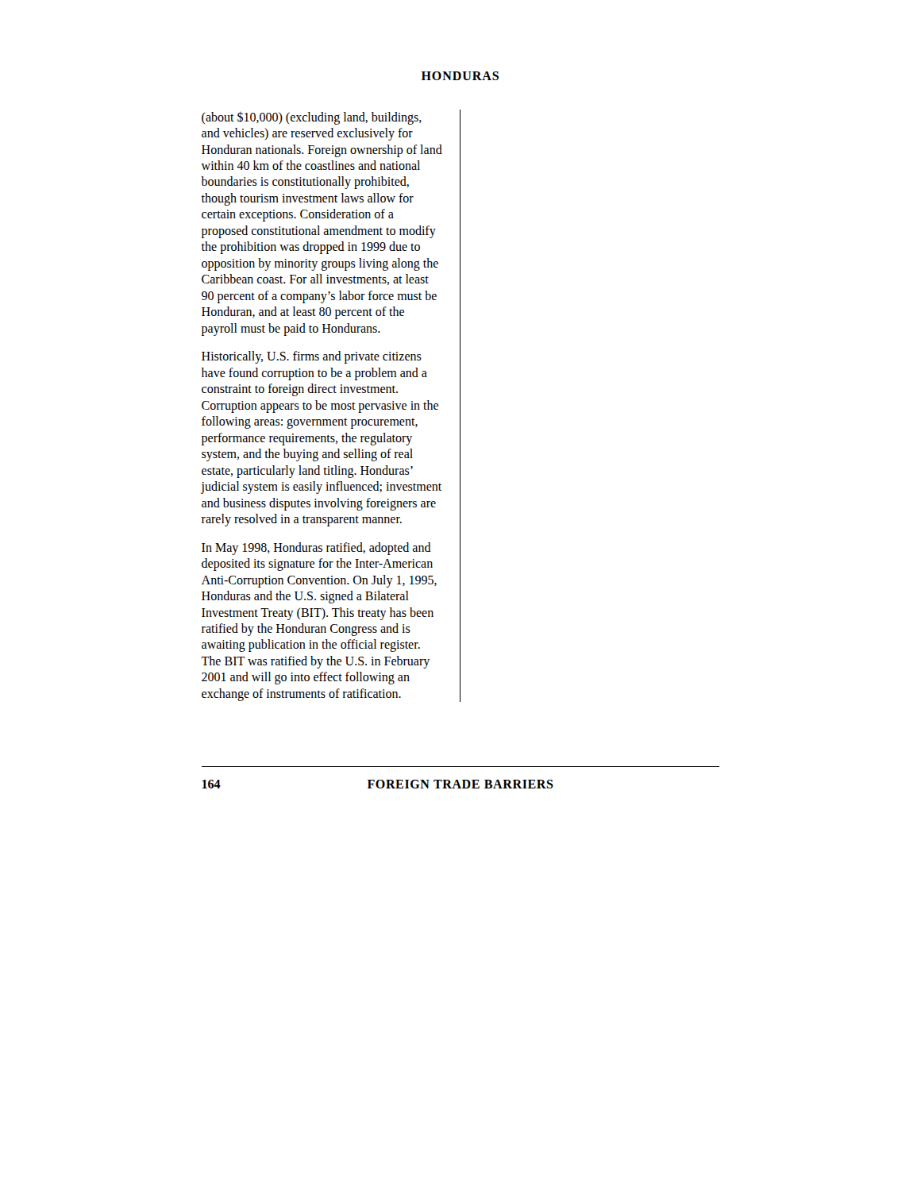HONDURAS
(about $10,000) (excluding land, buildings, and vehicles) are reserved exclusively for Honduran nationals. Foreign ownership of land within 40 km of the coastlines and national boundaries is constitutionally prohibited, though tourism investment laws allow for certain exceptions. Consideration of a proposed constitutional amendment to modify the prohibition was dropped in 1999 due to opposition by minority groups living along the Caribbean coast. For all investments, at least 90 percent of a company’s labor force must be Honduran, and at least 80 percent of the payroll must be paid to Hondurans.
Historically, U.S. firms and private citizens have found corruption to be a problem and a constraint to foreign direct investment. Corruption appears to be most pervasive in the following areas: government procurement, performance requirements, the regulatory system, and the buying and selling of real estate, particularly land titling. Honduras’ judicial system is easily influenced; investment and business disputes involving foreigners are rarely resolved in a transparent manner.
In May 1998, Honduras ratified, adopted and deposited its signature for the Inter-American Anti-Corruption Convention. On July 1, 1995, Honduras and the U.S. signed a Bilateral Investment Treaty (BIT). This treaty has been ratified by the Honduran Congress and is awaiting publication in the official register. The BIT was ratified by the U.S. in February 2001 and will go into effect following an exchange of instruments of ratification.
164
FOREIGN TRADE BARRIERS